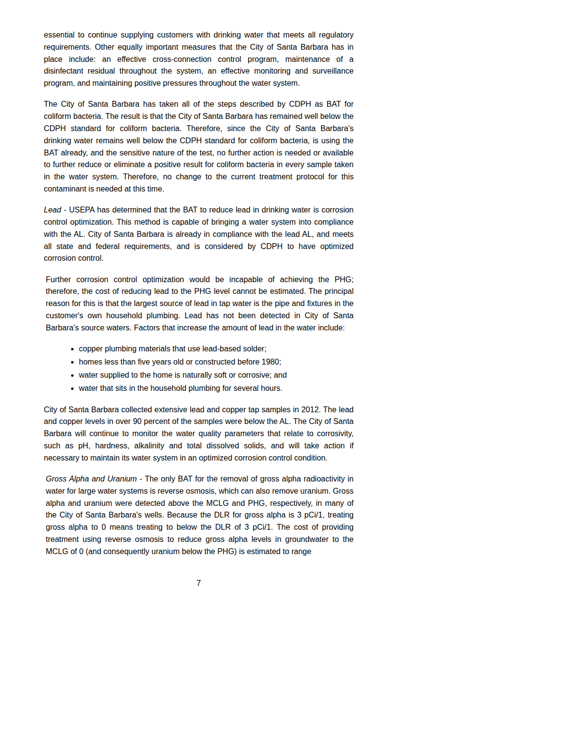essential to continue supplying customers with drinking water that meets all regulatory requirements. Other equally important measures that the City of Santa Barbara has in place include: an effective cross-connection control program, maintenance of a disinfectant residual throughout the system, an effective monitoring and surveillance program, and maintaining positive pressures throughout the water system.
The City of Santa Barbara has taken all of the steps described by CDPH as BAT for coliform bacteria. The result is that the City of Santa Barbara has remained well below the CDPH standard for coliform bacteria. Therefore, since the City of Santa Barbara's drinking water remains well below the CDPH standard for coliform bacteria, is using the BAT already, and the sensitive nature of the test, no further action is needed or available to further reduce or eliminate a positive result for coliform bacteria in every sample taken in the water system. Therefore, no change to the current treatment protocol for this contaminant is needed at this time.
Lead - USEPA has determined that the BAT to reduce lead in drinking water is corrosion control optimization. This method is capable of bringing a water system into compliance with the AL. City of Santa Barbara is already in compliance with the lead AL, and meets all state and federal requirements, and is considered by CDPH to have optimized corrosion control.
Further corrosion control optimization would be incapable of achieving the PHG; therefore, the cost of reducing lead to the PHG level cannot be estimated. The principal reason for this is that the largest source of lead in tap water is the pipe and fixtures in the customer's own household plumbing. Lead has not been detected in City of Santa Barbara's source waters. Factors that increase the amount of lead in the water include:
copper plumbing materials that use lead-based solder;
homes less than five years old or constructed before 1980;
water supplied to the home is naturally soft or corrosive; and
water that sits in the household plumbing for several hours.
City of Santa Barbara collected extensive lead and copper tap samples in 2012. The lead and copper levels in over 90 percent of the samples were below the AL. The City of Santa Barbara will continue to monitor the water quality parameters that relate to corrosivity, such as pH, hardness, alkalinity and total dissolved solids, and will take action if necessary to maintain its water system in an optimized corrosion control condition.
Gross Alpha and Uranium - The only BAT for the removal of gross alpha radioactivity in water for large water systems is reverse osmosis, which can also remove uranium. Gross alpha and uranium were detected above the MCLG and PHG, respectively, in many of the City of Santa Barbara's wells. Because the DLR for gross alpha is 3 pCi/1, treating gross alpha to 0 means treating to below the DLR of 3 pCi/1. The cost of providing treatment using reverse osmosis to reduce gross alpha levels in groundwater to the MCLG of 0 (and consequently uranium below the PHG) is estimated to range
7